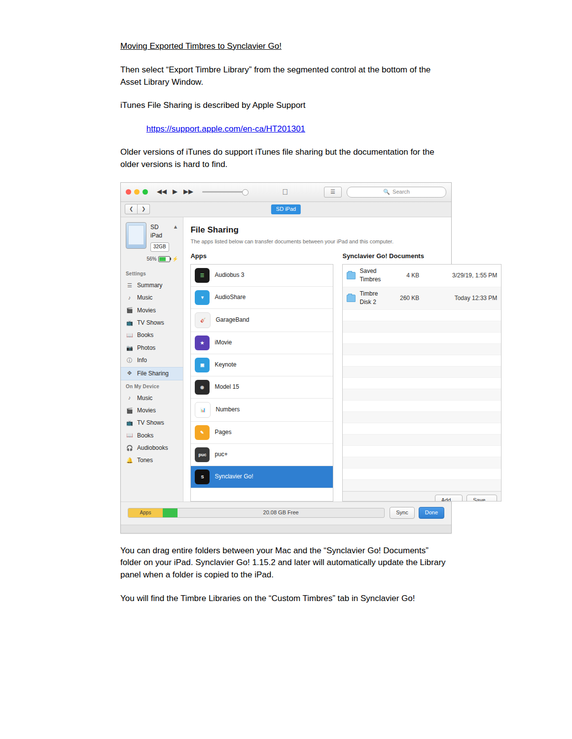Moving Exported Timbres to Synclavier Go!
Then select “Export Timbre Library” from the segmented control at the bottom of the Asset Library Window.
iTunes File Sharing is described by Apple Support
https://support.apple.com/en-ca/HT201301
Older versions of iTunes do support iTunes file sharing but the documentation for the older versions is hard to find.
◀◀ ▶ ▶▶

☰
🔍Search
❮
❯
SD iPad
SD iPad
32GB
▲
56% ⚡
Settings
☰Summary
♪Music
🎬Movies
📺TV Shows
📖Books
📷Photos
ⓘInfo
✥File Sharing
On My Device
♪Music
🎬Movies
📺TV Shows
📖Books
🎧Audiobooks
🔔Tones
File Sharing
The apps listed below can transfer documents between your iPad and this computer.
Apps
☰Audiobus 3
▼AudioShare
🎸GarageBand
★iMovie
▣Keynote
◉Model 15
📊Numbers
✎Pages
pucpuc+
SSynclavier Go!
Synclavier Go! Documents
Saved Timbres 4 KB 3/29/19, 1:55 PM
Timbre Disk 2 260 KB Today 12:33 PM
Add… Save…
Apps
20.08 GB Free
Sync Done
You can drag entire folders between your Mac and the “Synclavier Go! Documents” folder on your iPad. Synclavier Go! 1.15.2 and later will automatically update the Library panel when a folder is copied to the iPad.
You will find the Timbre Libraries on the “Custom Timbres” tab in Synclavier Go!